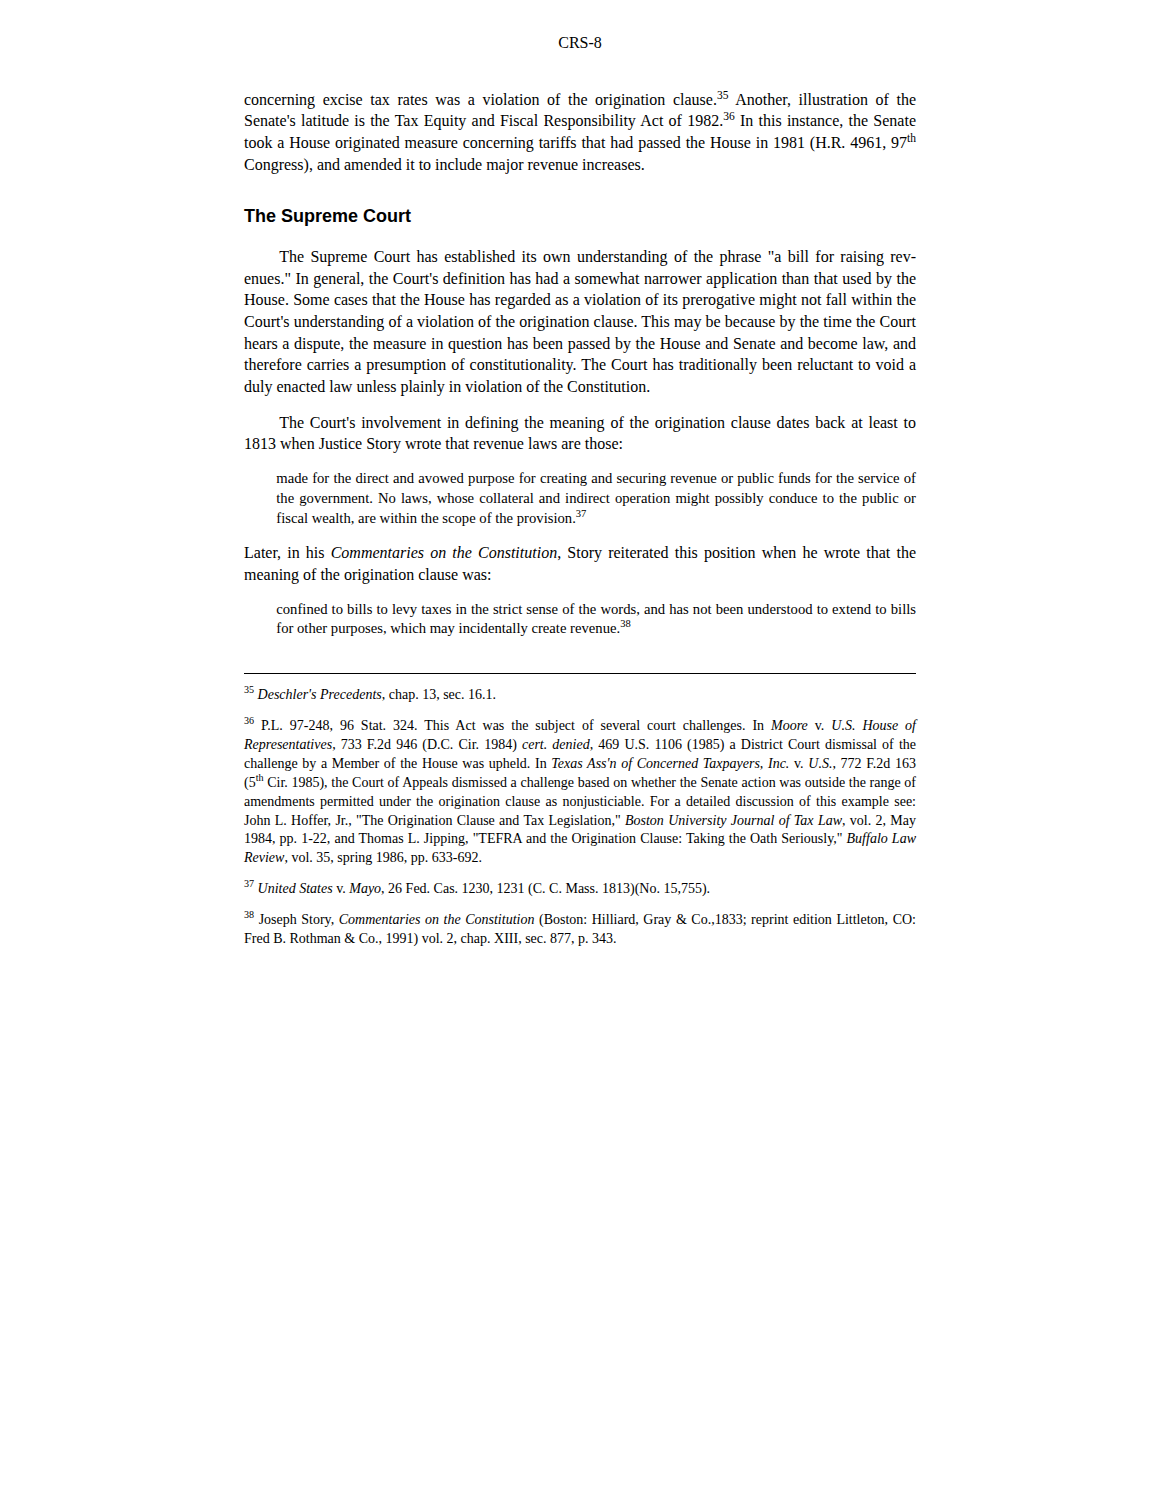CRS-8
concerning excise tax rates was a violation of the origination clause.35 Another, illustration of the Senate's latitude is the Tax Equity and Fiscal Responsibility Act of 1982.36 In this instance, the Senate took a House originated measure concerning tariffs that had passed the House in 1981 (H.R. 4961, 97th Congress), and amended it to include major revenue increases.
The Supreme Court
The Supreme Court has established its own understanding of the phrase "a bill for raising revenues." In general, the Court's definition has had a somewhat narrower application than that used by the House. Some cases that the House has regarded as a violation of its prerogative might not fall within the Court's understanding of a violation of the origination clause. This may be because by the time the Court hears a dispute, the measure in question has been passed by the House and Senate and become law, and therefore carries a presumption of constitutionality. The Court has traditionally been reluctant to void a duly enacted law unless plainly in violation of the Constitution.
The Court's involvement in defining the meaning of the origination clause dates back at least to 1813 when Justice Story wrote that revenue laws are those:
made for the direct and avowed purpose for creating and securing revenue or public funds for the service of the government. No laws, whose collateral and indirect operation might possibly conduce to the public or fiscal wealth, are within the scope of the provision.37
Later, in his Commentaries on the Constitution, Story reiterated this position when he wrote that the meaning of the origination clause was:
confined to bills to levy taxes in the strict sense of the words, and has not been understood to extend to bills for other purposes, which may incidentally create revenue.38
35 Deschler's Precedents, chap. 13, sec. 16.1.
36 P.L. 97-248, 96 Stat. 324. This Act was the subject of several court challenges. In Moore v. U.S. House of Representatives, 733 F.2d 946 (D.C. Cir. 1984) cert. denied, 469 U.S. 1106 (1985) a District Court dismissal of the challenge by a Member of the House was upheld. In Texas Ass'n of Concerned Taxpayers, Inc. v. U.S., 772 F.2d 163 (5th Cir. 1985), the Court of Appeals dismissed a challenge based on whether the Senate action was outside the range of amendments permitted under the origination clause as nonjusticiable. For a detailed discussion of this example see: John L. Hoffer, Jr., "The Origination Clause and Tax Legislation," Boston University Journal of Tax Law, vol. 2, May 1984, pp. 1-22, and Thomas L. Jipping, "TEFRA and the Origination Clause: Taking the Oath Seriously," Buffalo Law Review, vol. 35, spring 1986, pp. 633-692.
37 United States v. Mayo, 26 Fed. Cas. 1230, 1231 (C. C. Mass. 1813)(No. 15,755).
38 Joseph Story, Commentaries on the Constitution (Boston: Hilliard, Gray & Co.,1833; reprint edition Littleton, CO: Fred B. Rothman & Co., 1991) vol. 2, chap. XIII, sec. 877, p. 343.